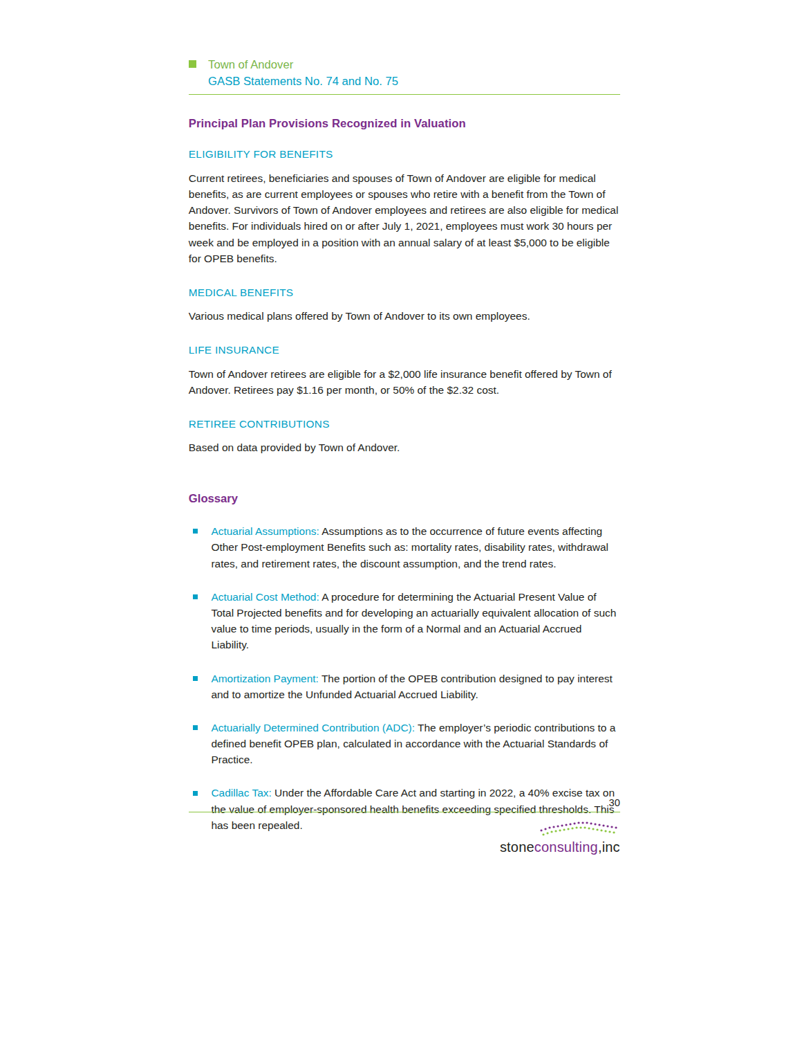Town of Andover
GASB Statements No. 74 and No. 75
Principal Plan Provisions Recognized in Valuation
ELIGIBILITY FOR BENEFITS
Current retirees, beneficiaries and spouses of Town of Andover are eligible for medical benefits, as are current employees or spouses who retire with a benefit from the Town of Andover. Survivors of Town of Andover employees and retirees are also eligible for medical benefits. For individuals hired on or after July 1, 2021, employees must work 30 hours per week and be employed in a position with an annual salary of at least $5,000 to be eligible for OPEB benefits.
MEDICAL BENEFITS
Various medical plans offered by Town of Andover to its own employees.
LIFE INSURANCE
Town of Andover retirees are eligible for a $2,000 life insurance benefit offered by Town of Andover. Retirees pay $1.16 per month, or 50% of the $2.32 cost.
RETIREE CONTRIBUTIONS
Based on data provided by Town of Andover.
Glossary
Actuarial Assumptions: Assumptions as to the occurrence of future events affecting Other Post-employment Benefits such as: mortality rates, disability rates, withdrawal rates, and retirement rates, the discount assumption, and the trend rates.
Actuarial Cost Method: A procedure for determining the Actuarial Present Value of Total Projected benefits and for developing an actuarially equivalent allocation of such value to time periods, usually in the form of a Normal and an Actuarial Accrued Liability.
Amortization Payment: The portion of the OPEB contribution designed to pay interest and to amortize the Unfunded Actuarial Accrued Liability.
Actuarially Determined Contribution (ADC): The employer’s periodic contributions to a defined benefit OPEB plan, calculated in accordance with the Actuarial Standards of Practice.
Cadillac Tax: Under the Affordable Care Act and starting in 2022, a 40% excise tax on the value of employer-sponsored health benefits exceeding specified thresholds. This has been repealed.
30
stone consulting,inc